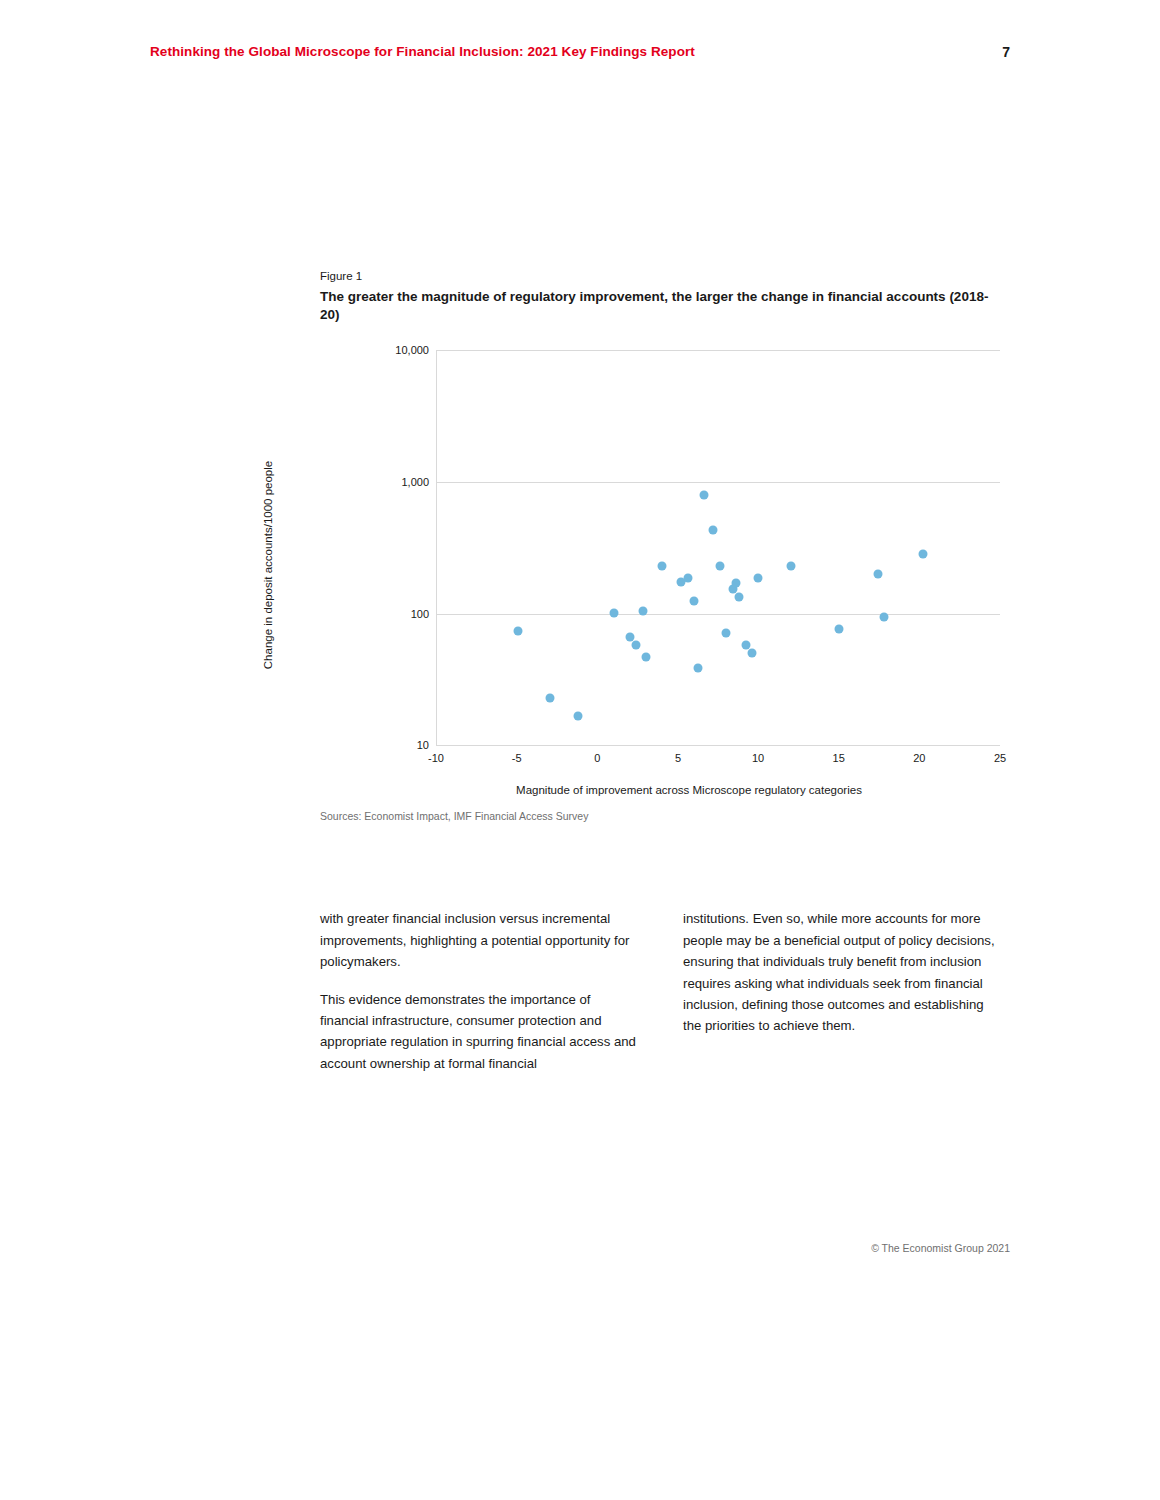Rethinking the Global Microscope for Financial Inclusion: 2021 Key Findings Report
7
Figure 1
The greater the magnitude of regulatory improvement, the larger the change in financial accounts (2018-20)
Change in deposit accounts/1000 people
10,000
1,000
100
10
-10
-5
0
5
10
15
20
25
Magnitude of improvement across Microscope regulatory categories
Sources: Economist Impact, IMF Financial Access Survey
with greater financial inclusion versus incremental improvements, highlighting a potential opportunity for policymakers.
This evidence demonstrates the importance of financial infrastructure, consumer protection and appropriate regulation in spurring financial access and account ownership at formal financial
institutions. Even so, while more accounts for more people may be a beneficial output of policy decisions, ensuring that individuals truly benefit from inclusion requires asking what individuals seek from financial inclusion, defining those outcomes and establishing the priorities to achieve them.
© The Economist Group 2021